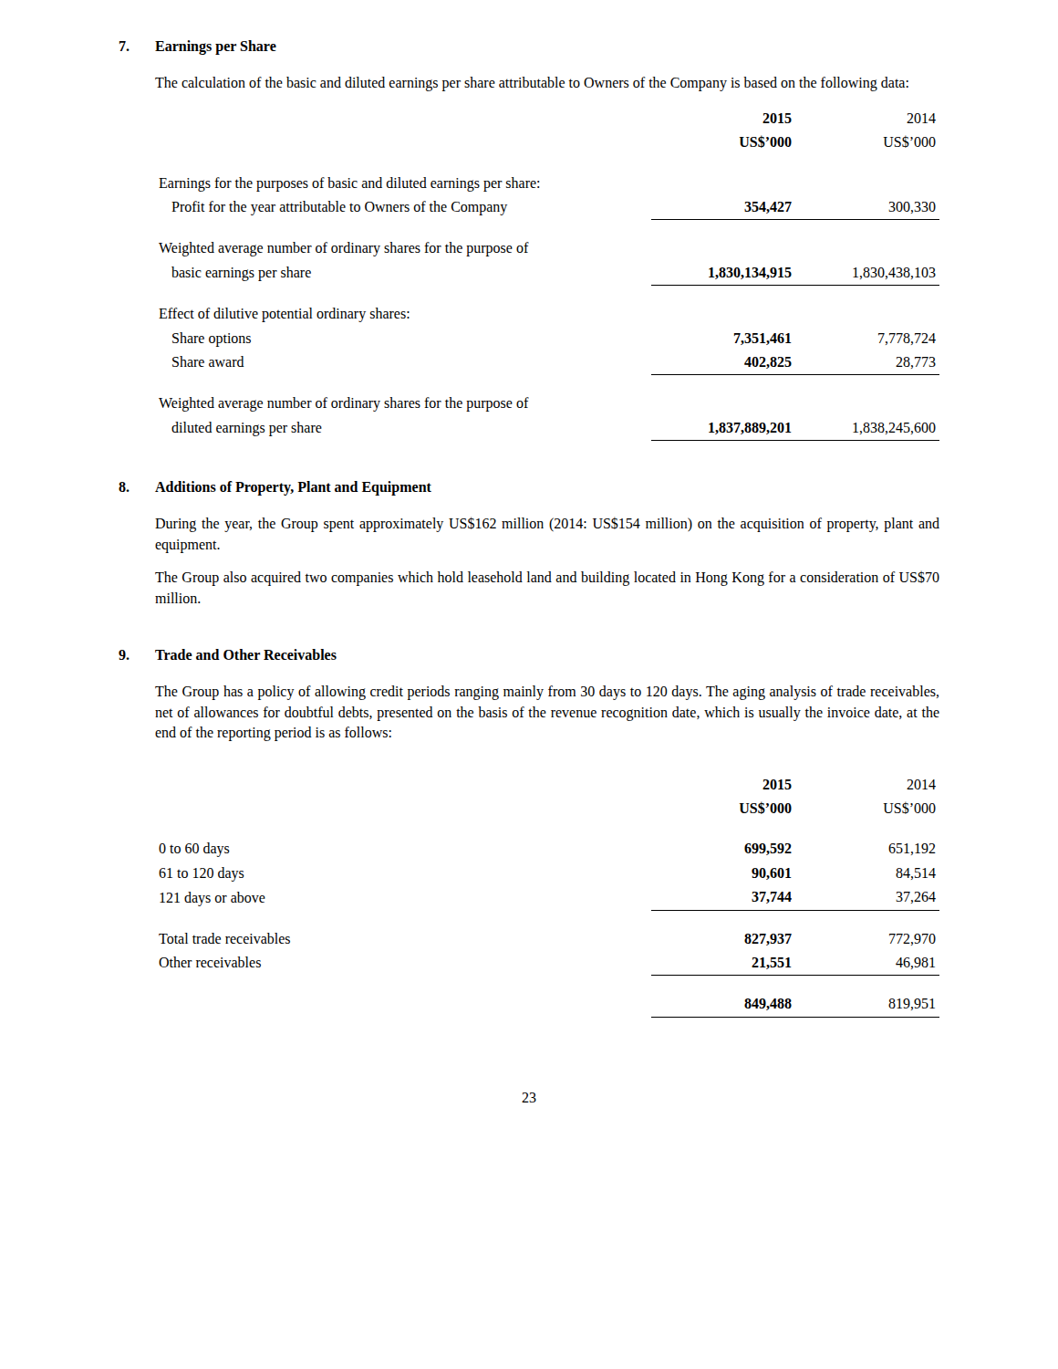7. Earnings per Share
The calculation of the basic and diluted earnings per share attributable to Owners of the Company is based on the following data:
| | 2015 | 2014 |
| | US$’000 | US$’000 |
| Earnings for the purposes of basic and diluted earnings per share: | | |
| Profit for the year attributable to Owners of the Company | 354,427 | 300,330 |
| Weighted average number of ordinary shares for the purpose of | | |
| basic earnings per share | 1,830,134,915 | 1,830,438,103 |
| Effect of dilutive potential ordinary shares: | | |
| Share options | 7,351,461 | 7,778,724 |
| Share award | 402,825 | 28,773 |
| Weighted average number of ordinary shares for the purpose of | | |
| diluted earnings per share | 1,837,889,201 | 1,838,245,600 |
8. Additions of Property, Plant and Equipment
During the year, the Group spent approximately US$162 million (2014: US$154 million) on the acquisition of property, plant and equipment.
The Group also acquired two companies which hold leasehold land and building located in Hong Kong for a consideration of US$70 million.
9. Trade and Other Receivables
The Group has a policy of allowing credit periods ranging mainly from 30 days to 120 days. The aging analysis of trade receivables, net of allowances for doubtful debts, presented on the basis of the revenue recognition date, which is usually the invoice date, at the end of the reporting period is as follows:
| | 2015 | 2014 |
| | US$’000 | US$’000 |
| 0 to 60 days | 699,592 | 651,192 |
| 61 to 120 days | 90,601 | 84,514 |
| 121 days or above | 37,744 | 37,264 |
| Total trade receivables | 827,937 | 772,970 |
| Other receivables | 21,551 | 46,981 |
| | 849,488 | 819,951 |
23